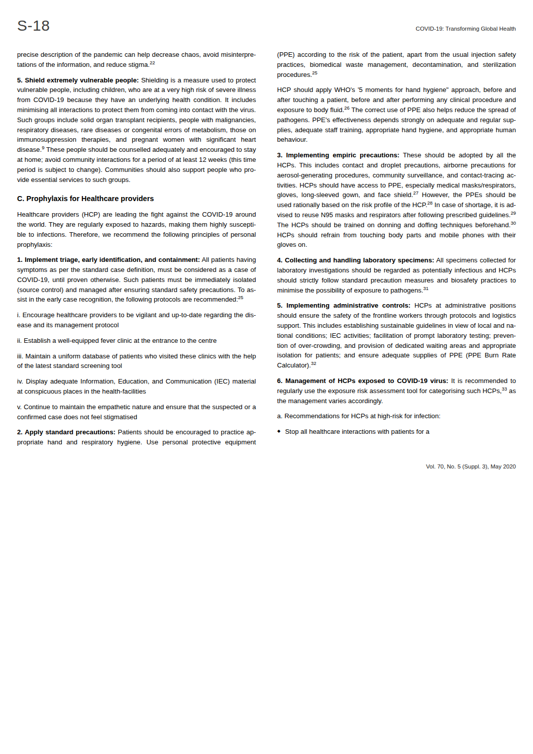S-18
COVID-19: Transforming Global Health
precise description of the pandemic can help decrease chaos, avoid misinterpretations of the information, and reduce stigma.22
5. Shield extremely vulnerable people: Shielding is a measure used to protect vulnerable people, including children, who are at a very high risk of severe illness from COVID-19 because they have an underlying health condition. It includes minimising all interactions to protect them from coming into contact with the virus. Such groups include solid organ transplant recipients, people with malignancies, respiratory diseases, rare diseases or congenital errors of metabolism, those on immunosuppression therapies, and pregnant women with significant heart disease.9 These people should be counselled adequately and encouraged to stay at home; avoid community interactions for a period of at least 12 weeks (this time period is subject to change). Communities should also support people who provide essential services to such groups.
C. Prophylaxis for Healthcare providers
Healthcare providers (HCP) are leading the fight against the COVID-19 around the world. They are regularly exposed to hazards, making them highly susceptible to infections. Therefore, we recommend the following principles of personal prophylaxis:
1. Implement triage, early identification, and containment: All patients having symptoms as per the standard case definition, must be considered as a case of COVID-19, until proven otherwise. Such patients must be immediately isolated (source control) and managed after ensuring standard safety precautions. To assist in the early case recognition, the following protocols are recommended:25
i. Encourage healthcare providers to be vigilant and up-to-date regarding the disease and its management protocol
ii. Establish a well-equipped fever clinic at the entrance to the centre
iii. Maintain a uniform database of patients who visited these clinics with the help of the latest standard screening tool
iv. Display adequate Information, Education, and Communication (IEC) material at conspicuous places in the health-facilities
v. Continue to maintain the empathetic nature and ensure that the suspected or a confirmed case does not feel stigmatised
2. Apply standard precautions: Patients should be encouraged to practice appropriate hand and respiratory hygiene. Use personal protective equipment (PPE) according to the risk of the patient, apart from the usual injection safety practices, biomedical waste management, decontamination, and sterilization procedures.25
HCP should apply WHO's '5 moments for hand hygiene" approach, before and after touching a patient, before and after performing any clinical procedure and exposure to body fluid.26 The correct use of PPE also helps reduce the spread of pathogens. PPE's effectiveness depends strongly on adequate and regular supplies, adequate staff training, appropriate hand hygiene, and appropriate human behaviour.
3. Implementing empiric precautions: These should be adopted by all the HCPs. This includes contact and droplet precautions, airborne precautions for aerosol-generating procedures, community surveillance, and contact-tracing activities. HCPs should have access to PPE, especially medical masks/respirators, gloves, long-sleeved gown, and face shield.27 However, the PPEs should be used rationally based on the risk profile of the HCP.28 In case of shortage, it is advised to reuse N95 masks and respirators after following prescribed guidelines.29 The HCPs should be trained on donning and doffing techniques beforehand.30 HCPs should refrain from touching body parts and mobile phones with their gloves on.
4. Collecting and handling laboratory specimens: All specimens collected for laboratory investigations should be regarded as potentially infectious and HCPs should strictly follow standard precaution measures and biosafety practices to minimise the possibility of exposure to pathogens.31
5. Implementing administrative controls: HCPs at administrative positions should ensure the safety of the frontline workers through protocols and logistics support. This includes establishing sustainable guidelines in view of local and national conditions; IEC activities; facilitation of prompt laboratory testing; prevention of over-crowding, and provision of dedicated waiting areas and appropriate isolation for patients; and ensure adequate supplies of PPE (PPE Burn Rate Calculator).32
6. Management of HCPs exposed to COVID-19 virus: It is recommended to regularly use the exposure risk assessment tool for categorising such HCPs,33 as the management varies accordingly.
a. Recommendations for HCPs at high-risk for infection:
Stop all healthcare interactions with patients for a
Vol. 70, No. 5 (Suppl. 3), May 2020